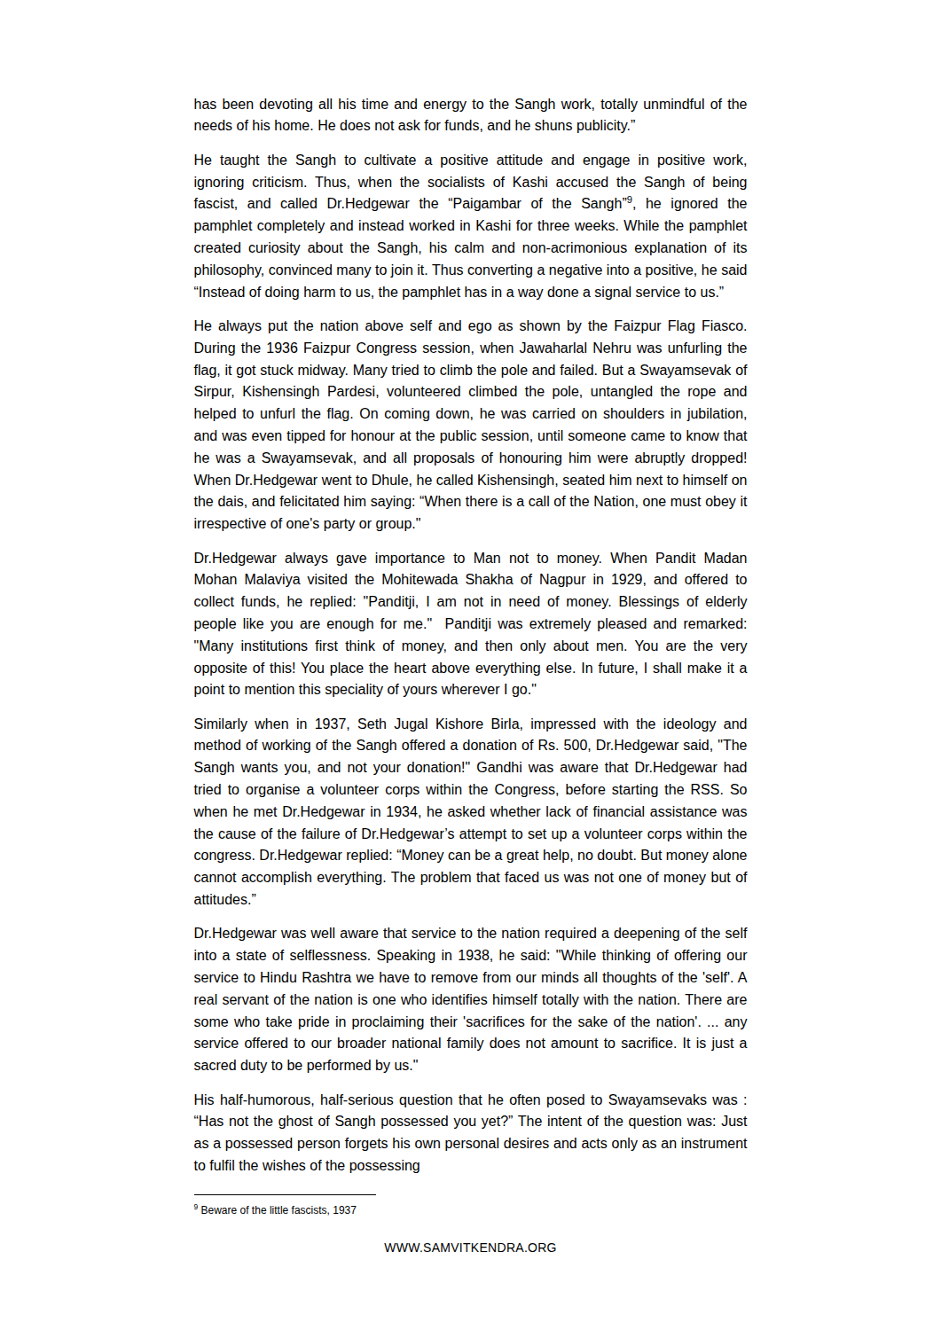has been devoting all his time and energy to the Sangh work, totally unmindful of the needs of his home. He does not ask for funds, and he shuns publicity.”
He taught the Sangh to cultivate a positive attitude and engage in positive work, ignoring criticism. Thus, when the socialists of Kashi accused the Sangh of being fascist, and called Dr.Hedgewar the “Paigambar of the Sangh”9, he ignored the pamphlet completely and instead worked in Kashi for three weeks. While the pamphlet created curiosity about the Sangh, his calm and non-acrimonious explanation of its philosophy, convinced many to join it. Thus converting a negative into a positive, he said “Instead of doing harm to us, the pamphlet has in a way done a signal service to us.”
He always put the nation above self and ego as shown by the Faizpur Flag Fiasco. During the 1936 Faizpur Congress session, when Jawaharlal Nehru was unfurling the flag, it got stuck midway. Many tried to climb the pole and failed. But a Swayamsevak of Sirpur, Kishensingh Pardesi, volunteered climbed the pole, untangled the rope and helped to unfurl the flag. On coming down, he was carried on shoulders in jubilation, and was even tipped for honour at the public session, until someone came to know that he was a Swayamsevak, and all proposals of honouring him were abruptly dropped! When Dr.Hedgewar went to Dhule, he called Kishensingh, seated him next to himself on the dais, and felicitated him saying: “When there is a call of the Nation, one must obey it irrespective of one's party or group."
Dr.Hedgewar always gave importance to Man not to money. When Pandit Madan Mohan Malaviya visited the Mohitewada Shakha of Nagpur in 1929, and offered to collect funds, he replied: "Panditji, I am not in need of money. Blessings of elderly people like you are enough for me." Panditji was extremely pleased and remarked: "Many institutions first think of money, and then only about men. You are the very opposite of this! You place the heart above everything else. In future, I shall make it a point to mention this speciality of yours wherever I go."
Similarly when in 1937, Seth Jugal Kishore Birla, impressed with the ideology and method of working of the Sangh offered a donation of Rs. 500, Dr.Hedgewar said, "The Sangh wants you, and not your donation!" Gandhi was aware that Dr.Hedgewar had tried to organise a volunteer corps within the Congress, before starting the RSS. So when he met Dr.Hedgewar in 1934, he asked whether lack of financial assistance was the cause of the failure of Dr.Hedgewar’s attempt to set up a volunteer corps within the congress. Dr.Hedgewar replied: “Money can be a great help, no doubt. But money alone cannot accomplish everything. The problem that faced us was not one of money but of attitudes.”
Dr.Hedgewar was well aware that service to the nation required a deepening of the self into a state of selflessness. Speaking in 1938, he said: "While thinking of offering our service to Hindu Rashtra we have to remove from our minds all thoughts of the 'self'. A real servant of the nation is one who identifies himself totally with the nation. There are some who take pride in proclaiming their 'sacrifices for the sake of the nation'. ... any service offered to our broader national family does not amount to sacrifice. It is just a sacred duty to be performed by us."
His half-humorous, half-serious question that he often posed to Swayamsevaks was : “Has not the ghost of Sangh possessed you yet?” The intent of the question was: Just as a possessed person forgets his own personal desires and acts only as an instrument to fulfil the wishes of the possessing
9 Beware of the little fascists, 1937
WWW.SAMVITKENDRA.ORG